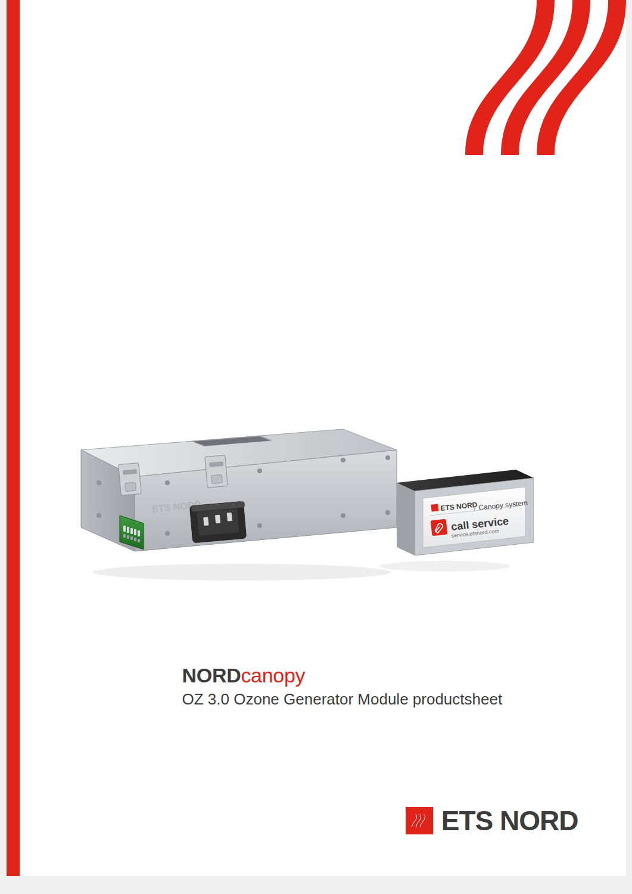ETS NORD ETS NORD Canopy system call service service.etsnord.com
NORD canopy
OZ 3.0 Ozone Generator Module productsheet
ETS NORD